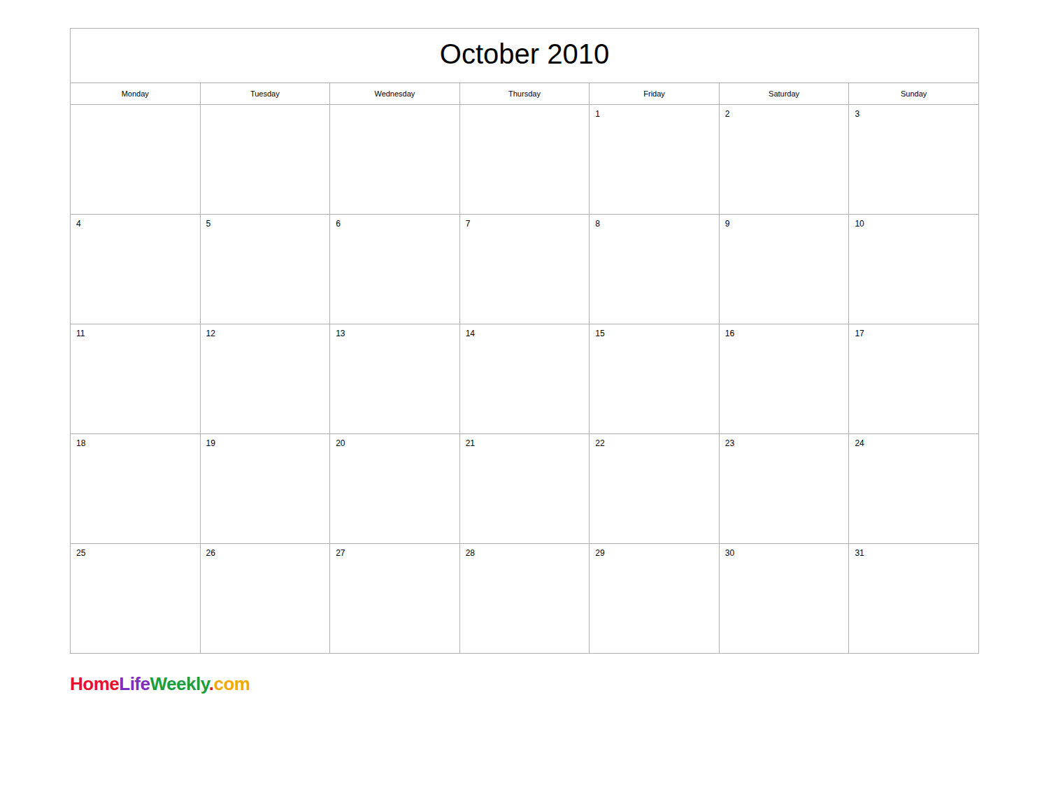| October 2010 |
| --- |
| Monday | Tuesday | Wednesday | Thursday | Friday | Saturday | Sunday |
| | | | | 1 | 2 | 3 |
| 4 | 5 | 6 | 7 | 8 | 9 | 10 |
| 11 | 12 | 13 | 14 | 15 | 16 | 17 |
| 18 | 19 | 20 | 21 | 22 | 23 | 24 |
| 25 | 26 | 27 | 28 | 29 | 30 | 31 |
Home Life Weekly. com